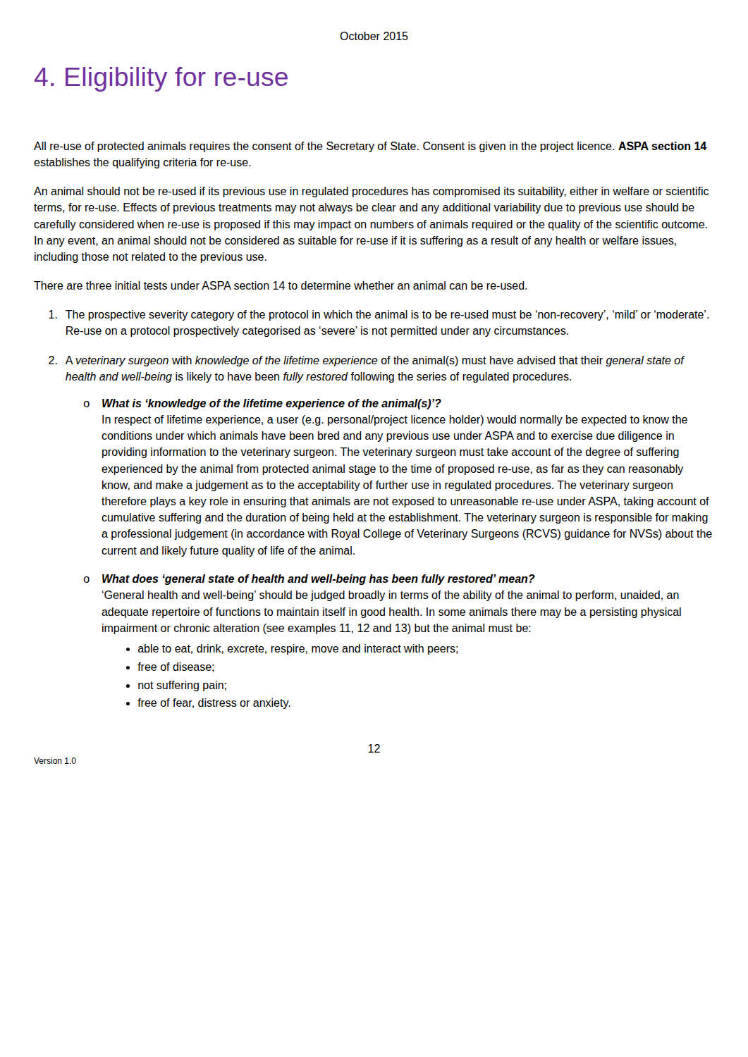October 2015
4. Eligibility for re-use
All re-use of protected animals requires the consent of the Secretary of State. Consent is given in the project licence. ASPA section 14 establishes the qualifying criteria for re-use.
An animal should not be re-used if its previous use in regulated procedures has compromised its suitability, either in welfare or scientific terms, for re-use. Effects of previous treatments may not always be clear and any additional variability due to previous use should be carefully considered when re-use is proposed if this may impact on numbers of animals required or the quality of the scientific outcome. In any event, an animal should not be considered as suitable for re-use if it is suffering as a result of any health or welfare issues, including those not related to the previous use.
There are three initial tests under ASPA section 14 to determine whether an animal can be re-used.
The prospective severity category of the protocol in which the animal is to be re-used must be ‘non-recovery’, ‘mild’ or ‘moderate’. Re-use on a protocol prospectively categorised as ‘severe’ is not permitted under any circumstances.
A veterinary surgeon with knowledge of the lifetime experience of the animal(s) must have advised that their general state of health and well-being is likely to have been fully restored following the series of regulated procedures.
What is ‘knowledge of the lifetime experience of the animal(s)’?
In respect of lifetime experience, a user (e.g. personal/project licence holder) would normally be expected to know the conditions under which animals have been bred and any previous use under ASPA and to exercise due diligence in providing information to the veterinary surgeon. The veterinary surgeon must take account of the degree of suffering experienced by the animal from protected animal stage to the time of proposed re-use, as far as they can reasonably know, and make a judgement as to the acceptability of further use in regulated procedures. The veterinary surgeon therefore plays a key role in ensuring that animals are not exposed to unreasonable re-use under ASPA, taking account of cumulative suffering and the duration of being held at the establishment. The veterinary surgeon is responsible for making a professional judgement (in accordance with Royal College of Veterinary Surgeons (RCVS) guidance for NVSs) about the current and likely future quality of life of the animal.
What does ‘general state of health and well-being has been fully restored’ mean?
‘General health and well-being’ should be judged broadly in terms of the ability of the animal to perform, unaided, an adequate repertoire of functions to maintain itself in good health. In some animals there may be a persisting physical impairment or chronic alteration (see examples 11, 12 and 13) but the animal must be:
able to eat, drink, excrete, respire, move and interact with peers;
free of disease;
not suffering pain;
free of fear, distress or anxiety.
12
Version 1.0